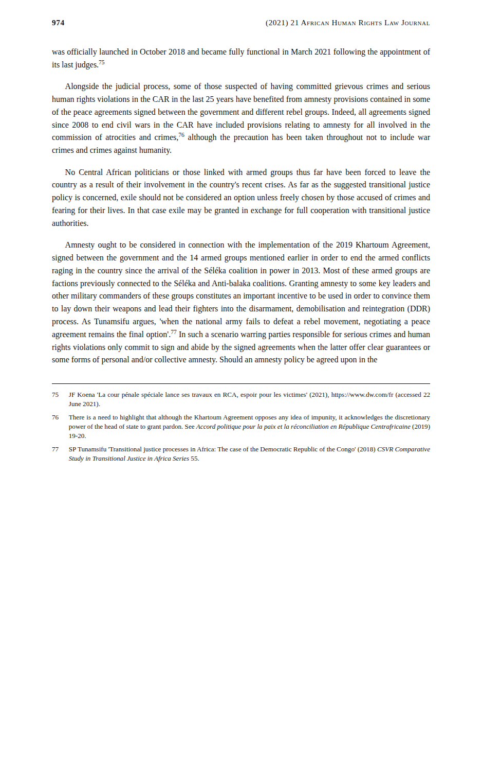974 (2021) 21 African Human Rights Law Journal
was officially launched in October 2018 and became fully functional in March 2021 following the appointment of its last judges.75
Alongside the judicial process, some of those suspected of having committed grievous crimes and serious human rights violations in the CAR in the last 25 years have benefited from amnesty provisions contained in some of the peace agreements signed between the government and different rebel groups. Indeed, all agreements signed since 2008 to end civil wars in the CAR have included provisions relating to amnesty for all involved in the commission of atrocities and crimes,76 although the precaution has been taken throughout not to include war crimes and crimes against humanity.
No Central African politicians or those linked with armed groups thus far have been forced to leave the country as a result of their involvement in the country's recent crises. As far as the suggested transitional justice policy is concerned, exile should not be considered an option unless freely chosen by those accused of crimes and fearing for their lives. In that case exile may be granted in exchange for full cooperation with transitional justice authorities.
Amnesty ought to be considered in connection with the implementation of the 2019 Khartoum Agreement, signed between the government and the 14 armed groups mentioned earlier in order to end the armed conflicts raging in the country since the arrival of the Séléka coalition in power in 2013. Most of these armed groups are factions previously connected to the Séléka and Anti-balaka coalitions. Granting amnesty to some key leaders and other military commanders of these groups constitutes an important incentive to be used in order to convince them to lay down their weapons and lead their fighters into the disarmament, demobilisation and reintegration (DDR) process. As Tunamsifu argues, 'when the national army fails to defeat a rebel movement, negotiating a peace agreement remains the final option'.77 In such a scenario warring parties responsible for serious crimes and human rights violations only commit to sign and abide by the signed agreements when the latter offer clear guarantees or some forms of personal and/or collective amnesty. Should an amnesty policy be agreed upon in the
75 JF Koena 'La cour pénale spéciale lance ses travaux en RCA, espoir pour les victimes' (2021), https://www.dw.com/fr (accessed 22 June 2021).
76 There is a need to highlight that although the Khartoum Agreement opposes any idea of impunity, it acknowledges the discretionary power of the head of state to grant pardon. See Accord politique pour la paix et la réconciliation en République Centrafricaine (2019) 19-20.
77 SP Tunamsifu 'Transitional justice processes in Africa: The case of the Democratic Republic of the Congo' (2018) CSVR Comparative Study in Transitional Justice in Africa Series 55.